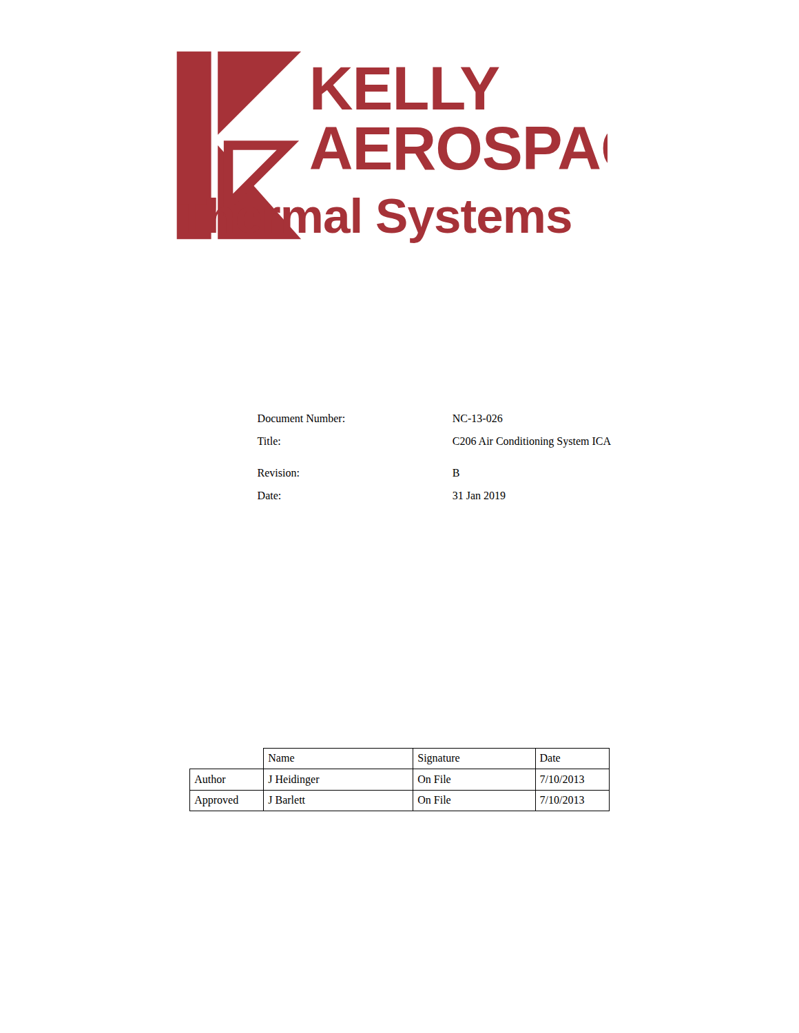KELLY AEROSPACE Thermal Systems
| Document Number: | NC-13-026 |
| Title: | C206 Air Conditioning System ICA |
| Revision: | B |
| Date: | 31 Jan 2019 |
| | Name | Signature | Date |
| Author | J Heidinger | On File | 7/10/2013 |
| Approved | J Barlett | On File | 7/10/2013 |